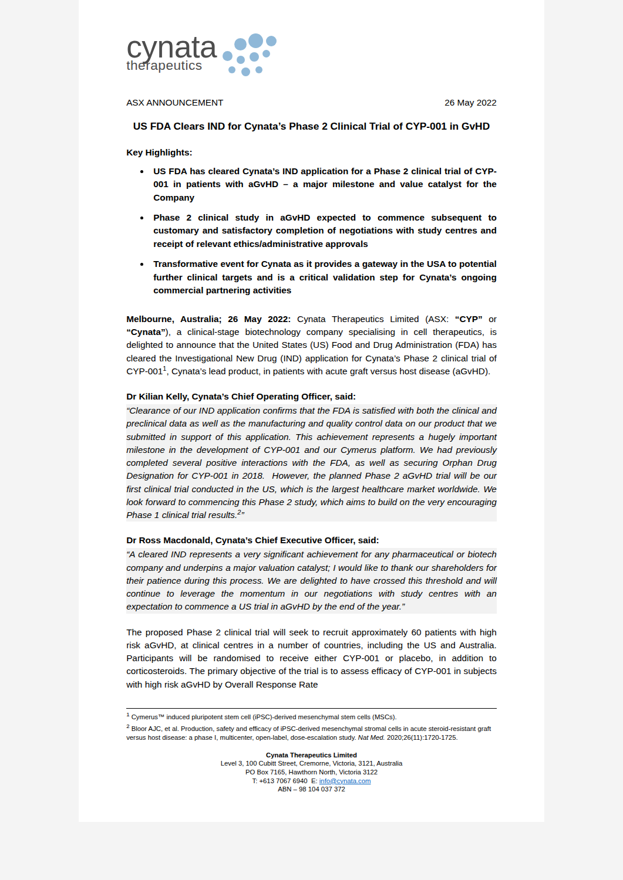cynata therapeutics
ASX ANNOUNCEMENT 26 May 2022
US FDA Clears IND for Cynata’s Phase 2 Clinical Trial of CYP-001 in GvHD
Key Highlights:
US FDA has cleared Cynata’s IND application for a Phase 2 clinical trial of CYP-001 in patients with aGvHD – a major milestone and value catalyst for the Company
Phase 2 clinical study in aGvHD expected to commence subsequent to customary and satisfactory completion of negotiations with study centres and receipt of relevant ethics/administrative approvals
Transformative event for Cynata as it provides a gateway in the USA to potential further clinical targets and is a critical validation step for Cynata’s ongoing commercial partnering activities
Melbourne, Australia; 26 May 2022: Cynata Therapeutics Limited (ASX: “CYP” or “Cynata”), a clinical-stage biotechnology company specialising in cell therapeutics, is delighted to announce that the United States (US) Food and Drug Administration (FDA) has cleared the Investigational New Drug (IND) application for Cynata’s Phase 2 clinical trial of CYP-0011, Cynata’s lead product, in patients with acute graft versus host disease (aGvHD).
Dr Kilian Kelly, Cynata’s Chief Operating Officer, said:
“Clearance of our IND application confirms that the FDA is satisfied with both the clinical and preclinical data as well as the manufacturing and quality control data on our product that we submitted in support of this application. This achievement represents a hugely important milestone in the development of CYP-001 and our Cymerus platform. We had previously completed several positive interactions with the FDA, as well as securing Orphan Drug Designation for CYP-001 in 2018. However, the planned Phase 2 aGvHD trial will be our first clinical trial conducted in the US, which is the largest healthcare market worldwide. We look forward to commencing this Phase 2 study, which aims to build on the very encouraging Phase 1 clinical trial results.2”
Dr Ross Macdonald, Cynata’s Chief Executive Officer, said:
“A cleared IND represents a very significant achievement for any pharmaceutical or biotech company and underpins a major valuation catalyst; I would like to thank our shareholders for their patience during this process. We are delighted to have crossed this threshold and will continue to leverage the momentum in our negotiations with study centres with an expectation to commence a US trial in aGvHD by the end of the year.”
The proposed Phase 2 clinical trial will seek to recruit approximately 60 patients with high risk aGvHD, at clinical centres in a number of countries, including the US and Australia. Participants will be randomised to receive either CYP-001 or placebo, in addition to corticosteroids. The primary objective of the trial is to assess efficacy of CYP-001 in subjects with high risk aGvHD by Overall Response Rate
1 Cymerus™ induced pluripotent stem cell (iPSC)-derived mesenchymal stem cells (MSCs).
2 Bloor AJC, et al. Production, safety and efficacy of iPSC-derived mesenchymal stromal cells in acute steroid-resistant graft versus host disease: a phase I, multicenter, open-label, dose-escalation study. Nat Med. 2020;26(11):1720-1725.
Cynata Therapeutics Limited
Level 3, 100 Cubitt Street, Cremorne, Victoria, 3121, Australia
PO Box 7165, Hawthorn North, Victoria 3122
T: +613 7067 6940 E: info@cynata.com
ABN – 98 104 037 372